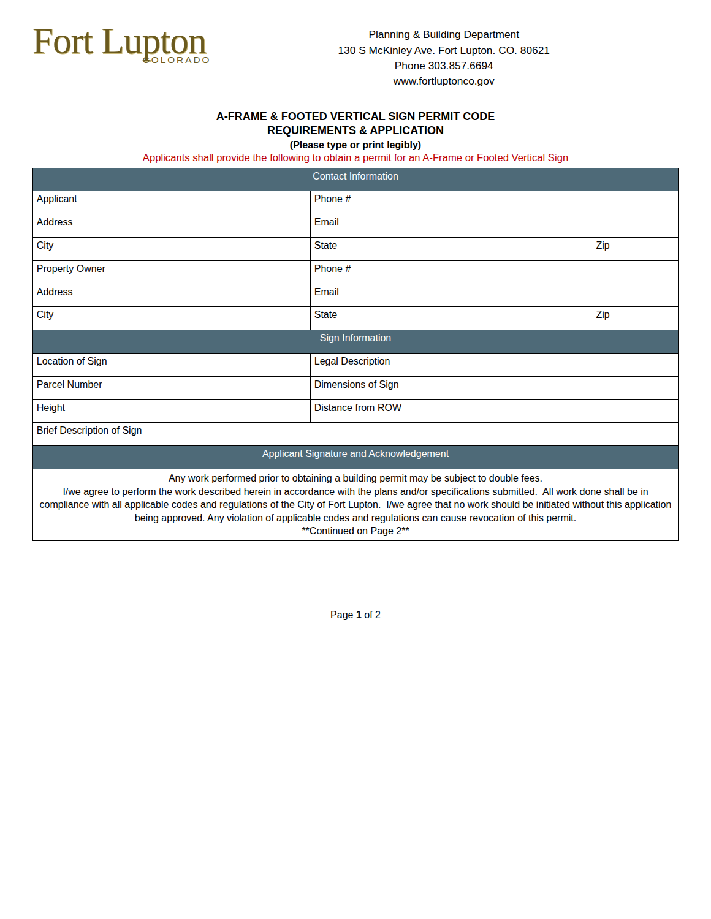Fort Lupton
COLORADO
Planning & Building Department
130 S McKinley Ave. Fort Lupton. CO. 80621
Phone 303.857.6694
www.fortluptonco.gov
A-FRAME & FOOTED VERTICAL SIGN PERMIT CODE
REQUIREMENTS & APPLICATION
(Please type or print legibly)
Applicants shall provide the following to obtain a permit for an A-Frame or Footed Vertical Sign
| Contact Information |
| Applicant | Phone # |
| Address | Email |
| City | State Zip |
| Property Owner | Phone # |
| Address | Email |
| City | State Zip |
| Sign Information |
| Location of Sign | Legal Description |
| Parcel Number | Dimensions of Sign |
| Height | Distance from ROW |
| Brief Description of Sign |
| Applicant Signature and Acknowledgement |
| Any work performed prior to obtaining a building permit may be subject to double fees. I/we agree to perform the work described herein in accordance with the plans and/or specifications submitted. All work done shall be in compliance with all applicable codes and regulations of the City of Fort Lupton. I/we agree that no work should be initiated without this application being approved. Any violation of applicable codes and regulations can cause revocation of this permit. **Continued on Page 2** |
Page 1 of 2